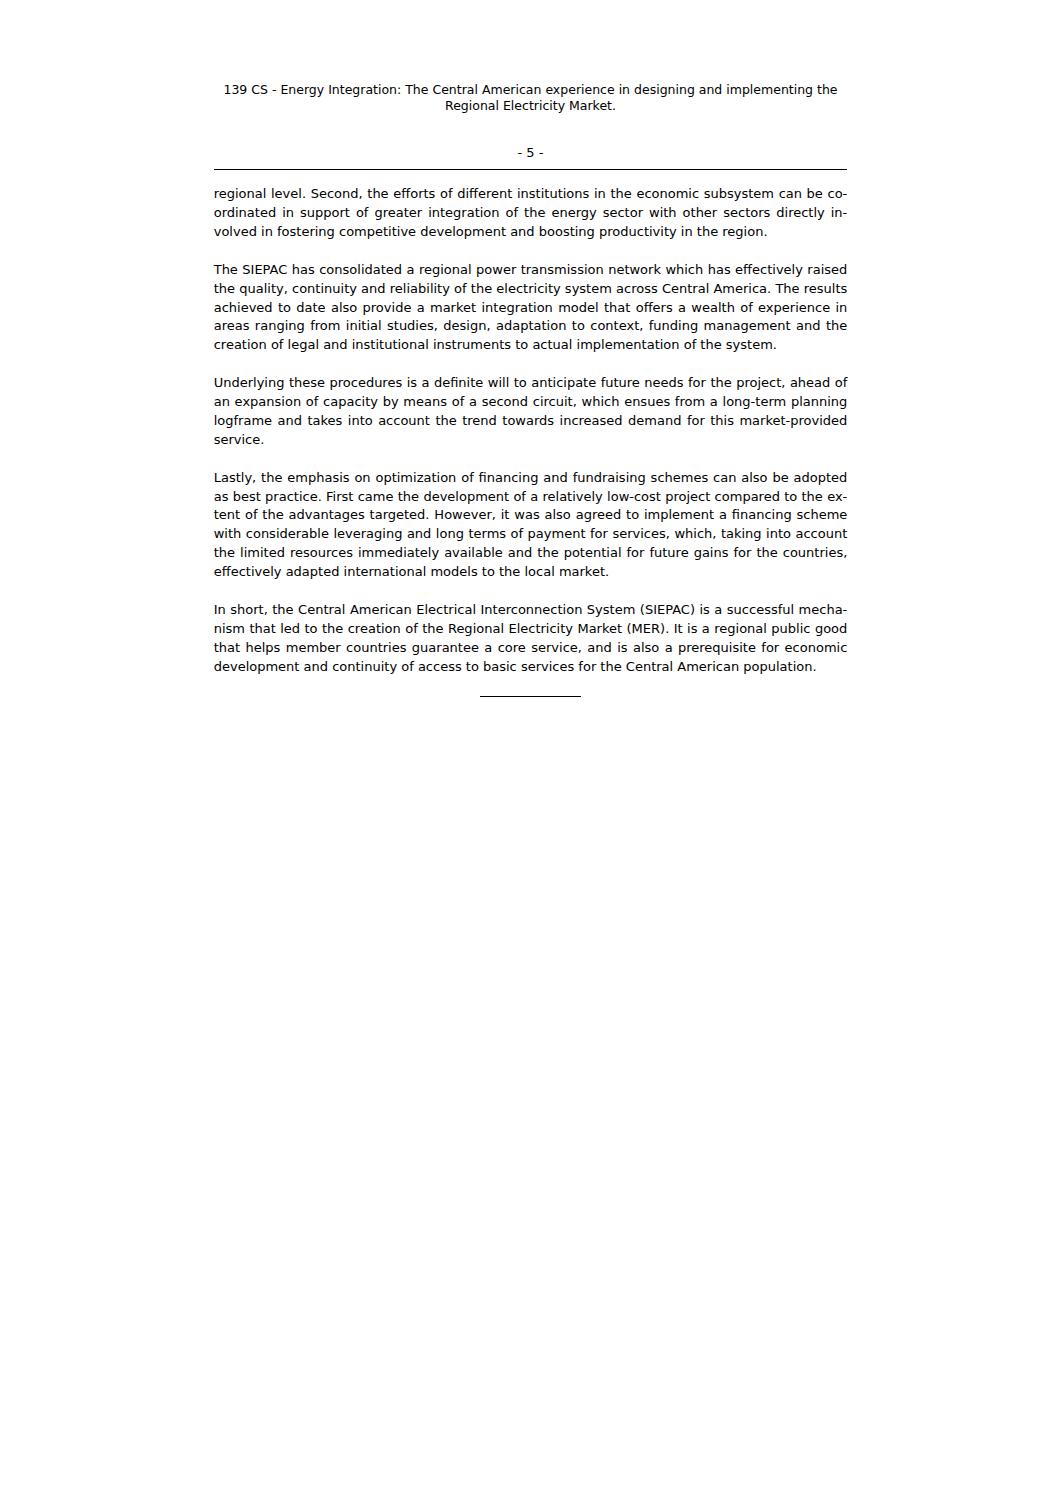139 CS - Energy Integration: The Central American experience in designing and implementing the Regional Electricity Market.
- 5 -
regional level. Second, the efforts of different institutions in the economic subsystem can be coordinated in support of greater integration of the energy sector with other sectors directly involved in fostering competitive development and boosting productivity in the region.
The SIEPAC has consolidated a regional power transmission network which has effectively raised the quality, continuity and reliability of the electricity system across Central America. The results achieved to date also provide a market integration model that offers a wealth of experience in areas ranging from initial studies, design, adaptation to context, funding management and the creation of legal and institutional instruments to actual implementation of the system.
Underlying these procedures is a definite will to anticipate future needs for the project, ahead of an expansion of capacity by means of a second circuit, which ensues from a long-term planning logframe and takes into account the trend towards increased demand for this market-provided service.
Lastly, the emphasis on optimization of financing and fundraising schemes can also be adopted as best practice. First came the development of a relatively low-cost project compared to the extent of the advantages targeted. However, it was also agreed to implement a financing scheme with considerable leveraging and long terms of payment for services, which, taking into account the limited resources immediately available and the potential for future gains for the countries, effectively adapted international models to the local market.
In short, the Central American Electrical Interconnection System (SIEPAC) is a successful mechanism that led to the creation of the Regional Electricity Market (MER). It is a regional public good that helps member countries guarantee a core service, and is also a prerequisite for economic development and continuity of access to basic services for the Central American population.